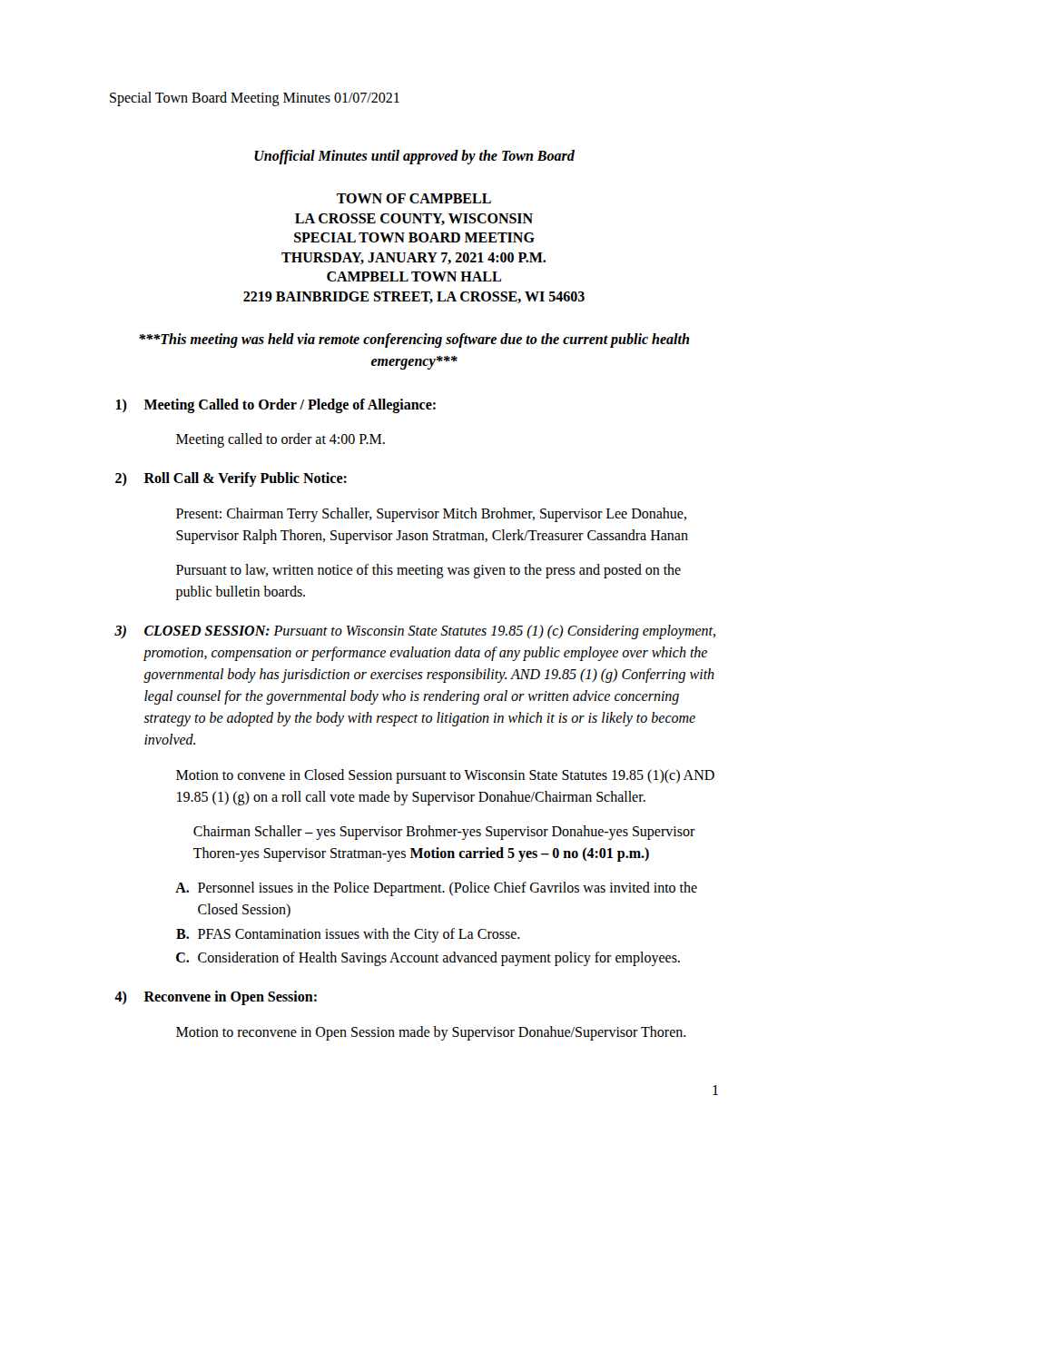Special Town Board Meeting Minutes 01/07/2021
Unofficial Minutes until approved by the Town Board
TOWN OF CAMPBELL
LA CROSSE COUNTY, WISCONSIN
SPECIAL TOWN BOARD MEETING
THURSDAY, JANUARY 7, 2021 4:00 P.M.
CAMPBELL TOWN HALL
2219 BAINBRIDGE STREET, LA CROSSE, WI 54603
***This meeting was held via remote conferencing software due to the current public health emergency***
Meeting Called to Order / Pledge of Allegiance:
Meeting called to order at 4:00 P.M.
Roll Call & Verify Public Notice:
Present: Chairman Terry Schaller, Supervisor Mitch Brohmer, Supervisor Lee Donahue, Supervisor Ralph Thoren, Supervisor Jason Stratman, Clerk/Treasurer Cassandra Hanan
Pursuant to law, written notice of this meeting was given to the press and posted on the public bulletin boards.
CLOSED SESSION: Pursuant to Wisconsin State Statutes 19.85 (1) (c) Considering employment, promotion, compensation or performance evaluation data of any public employee over which the governmental body has jurisdiction or exercises responsibility. AND 19.85 (1) (g) Conferring with legal counsel for the governmental body who is rendering oral or written advice concerning strategy to be adopted by the body with respect to litigation in which it is or is likely to become involved.
Motion to convene in Closed Session pursuant to Wisconsin State Statutes 19.85 (1)(c) AND 19.85 (1) (g) on a roll call vote made by Supervisor Donahue/Chairman Schaller.
Chairman Schaller – yes Supervisor Brohmer-yes Supervisor Donahue-yes Supervisor Thoren-yes Supervisor Stratman-yes Motion carried 5 yes – 0 no (4:01 p.m.)
Personnel issues in the Police Department. (Police Chief Gavrilos was invited into the Closed Session)
PFAS Contamination issues with the City of La Crosse.
Consideration of Health Savings Account advanced payment policy for employees.
Reconvene in Open Session:
Motion to reconvene in Open Session made by Supervisor Donahue/Supervisor Thoren.
1